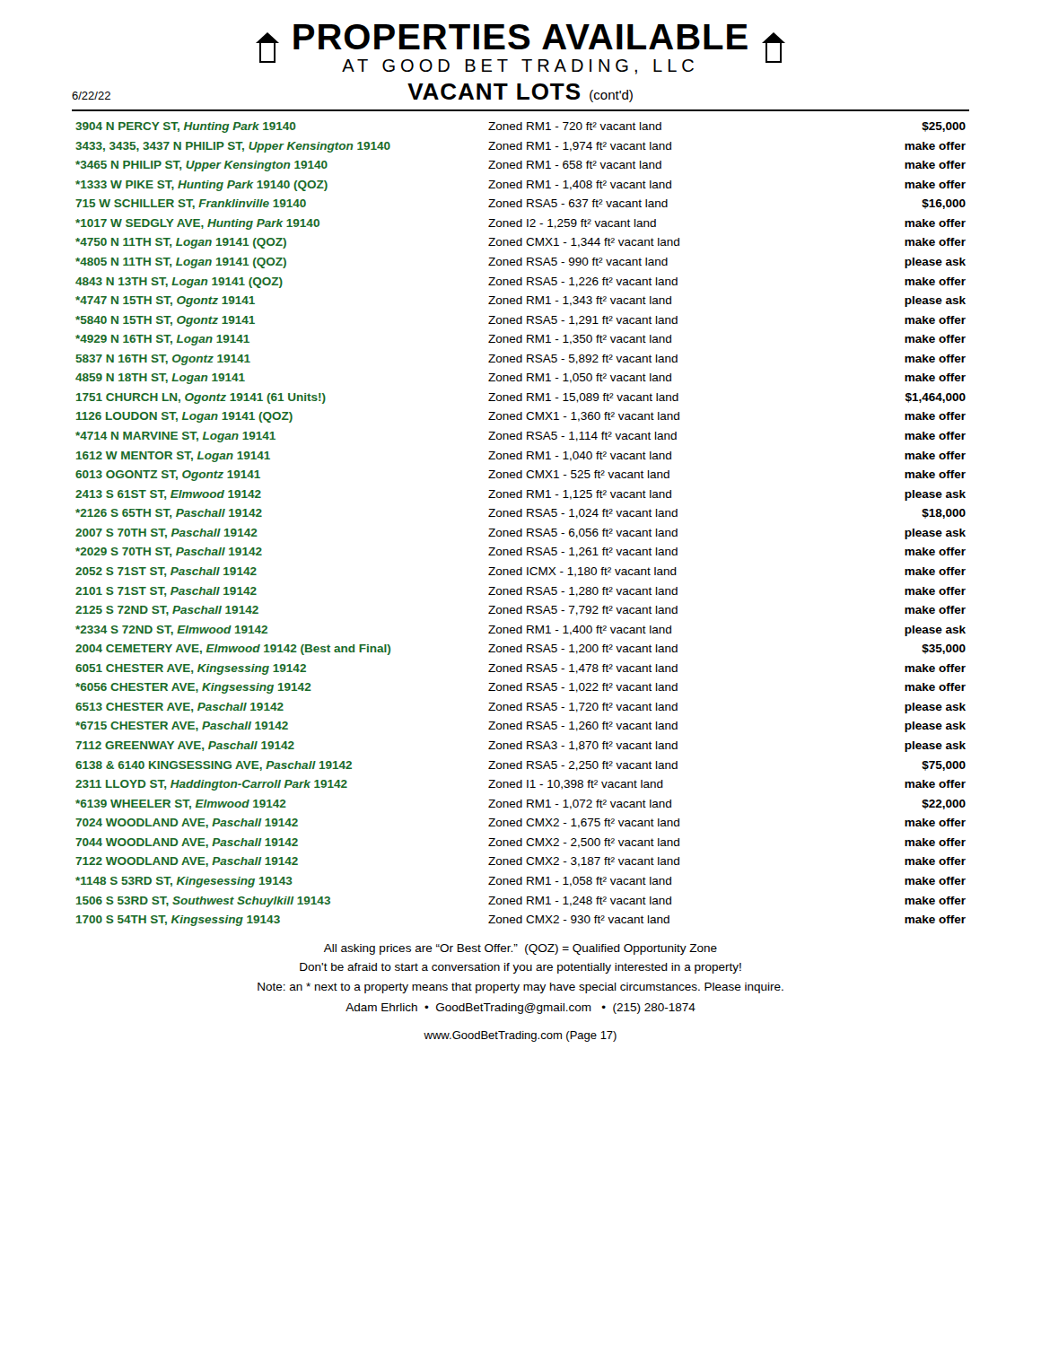6/22/22
PROPERTIES AVAILABLE
AT GOOD BET TRADING, LLC
VACANT LOTS (cont'd)
| 3904 N PERCY ST, Hunting Park 19140 | Zoned RM1 - 720 ft² vacant land | $25,000 |
| 3433, 3435, 3437 N PHILIP ST, Upper Kensington 19140 | Zoned RM1 - 1,974 ft² vacant land | make offer |
| *3465 N PHILIP ST, Upper Kensington 19140 | Zoned RM1 - 658 ft² vacant land | make offer |
| *1333 W PIKE ST, Hunting Park 19140 (QOZ) | Zoned RM1 - 1,408 ft² vacant land | make offer |
| 715 W SCHILLER ST, Franklinville 19140 | Zoned RSA5 - 637 ft² vacant land | $16,000 |
| *1017 W SEDGLY AVE, Hunting Park 19140 | Zoned I2 - 1,259 ft² vacant land | make offer |
| *4750 N 11TH ST, Logan 19141 (QOZ) | Zoned CMX1 - 1,344 ft² vacant land | make offer |
| *4805 N 11TH ST, Logan 19141 (QOZ) | Zoned RSA5 - 990 ft² vacant land | please ask |
| 4843 N 13TH ST, Logan 19141 (QOZ) | Zoned RSA5 - 1,226 ft² vacant land | make offer |
| *4747 N 15TH ST, Ogontz 19141 | Zoned RM1 - 1,343 ft² vacant land | please ask |
| *5840 N 15TH ST, Ogontz 19141 | Zoned RSA5 - 1,291 ft² vacant land | make offer |
| *4929 N 16TH ST, Logan 19141 | Zoned RM1 - 1,350 ft² vacant land | make offer |
| 5837 N 16TH ST, Ogontz 19141 | Zoned RSA5 - 5,892 ft² vacant land | make offer |
| 4859 N 18TH ST, Logan 19141 | Zoned RM1 - 1,050 ft² vacant land | make offer |
| 1751 CHURCH LN, Ogontz 19141 (61 Units!) | Zoned RM1 - 15,089 ft² vacant land | $1,464,000 |
| 1126 LOUDON ST, Logan 19141 (QOZ) | Zoned CMX1 - 1,360 ft² vacant land | make offer |
| *4714 N MARVINE ST, Logan 19141 | Zoned RSA5 - 1,114 ft² vacant land | make offer |
| 1612 W MENTOR ST, Logan 19141 | Zoned RM1 - 1,040 ft² vacant land | make offer |
| 6013 OGONTZ ST, Ogontz 19141 | Zoned CMX1 - 525 ft² vacant land | make offer |
| 2413 S 61ST ST, Elmwood 19142 | Zoned RM1 - 1,125 ft² vacant land | please ask |
| *2126 S 65TH ST, Paschall 19142 | Zoned RSA5 - 1,024 ft² vacant land | $18,000 |
| 2007 S 70TH ST, Paschall 19142 | Zoned RSA5 - 6,056 ft² vacant land | please ask |
| *2029 S 70TH ST, Paschall 19142 | Zoned RSA5 - 1,261 ft² vacant land | make offer |
| 2052 S 71ST ST, Paschall 19142 | Zoned ICMX - 1,180 ft² vacant land | make offer |
| 2101 S 71ST ST, Paschall 19142 | Zoned RSA5 - 1,280 ft² vacant land | make offer |
| 2125 S 72ND ST, Paschall 19142 | Zoned RSA5 - 7,792 ft² vacant land | make offer |
| *2334 S 72ND ST, Elmwood 19142 | Zoned RM1 - 1,400 ft² vacant land | please ask |
| 2004 CEMETERY AVE, Elmwood 19142 (Best and Final) | Zoned RSA5 - 1,200 ft² vacant land | $35,000 |
| 6051 CHESTER AVE, Kingsessing 19142 | Zoned RSA5 - 1,478 ft² vacant land | make offer |
| *6056 CHESTER AVE, Kingsessing 19142 | Zoned RSA5 - 1,022 ft² vacant land | make offer |
| 6513 CHESTER AVE, Paschall 19142 | Zoned RSA5 - 1,720 ft² vacant land | please ask |
| *6715 CHESTER AVE, Paschall 19142 | Zoned RSA5 - 1,260 ft² vacant land | please ask |
| 7112 GREENWAY AVE, Paschall 19142 | Zoned RSA3 - 1,870 ft² vacant land | please ask |
| 6138 & 6140 KINGSESSING AVE, Paschall 19142 | Zoned RSA5 - 2,250 ft² vacant land | $75,000 |
| 2311 LLOYD ST, Haddington-Carroll Park 19142 | Zoned I1 - 10,398 ft² vacant land | make offer |
| *6139 WHEELER ST, Elmwood 19142 | Zoned RM1 - 1,072 ft² vacant land | $22,000 |
| 7024 WOODLAND AVE, Paschall 19142 | Zoned CMX2 - 1,675 ft² vacant land | make offer |
| 7044 WOODLAND AVE, Paschall 19142 | Zoned CMX2 - 2,500 ft² vacant land | make offer |
| 7122 WOODLAND AVE, Paschall 19142 | Zoned CMX2 - 3,187 ft² vacant land | make offer |
| *1148 S 53RD ST, Kingesessing 19143 | Zoned RM1 - 1,058 ft² vacant land | make offer |
| 1506 S 53RD ST, Southwest Schuylkill 19143 | Zoned RM1 - 1,248 ft² vacant land | make offer |
| 1700 S 54TH ST, Kingsessing 19143 | Zoned CMX2 - 930 ft² vacant land | make offer |
All asking prices are “Or Best Offer.” (QOZ) = Qualified Opportunity Zone
Don't be afraid to start a conversation if you are potentially interested in a property!
Note: an * next to a property means that property may have special circumstances. Please inquire.
Adam Ehrlich • GoodBetTrading@gmail.com • (215) 280-1874
www.GoodBetTrading.com (Page 17)